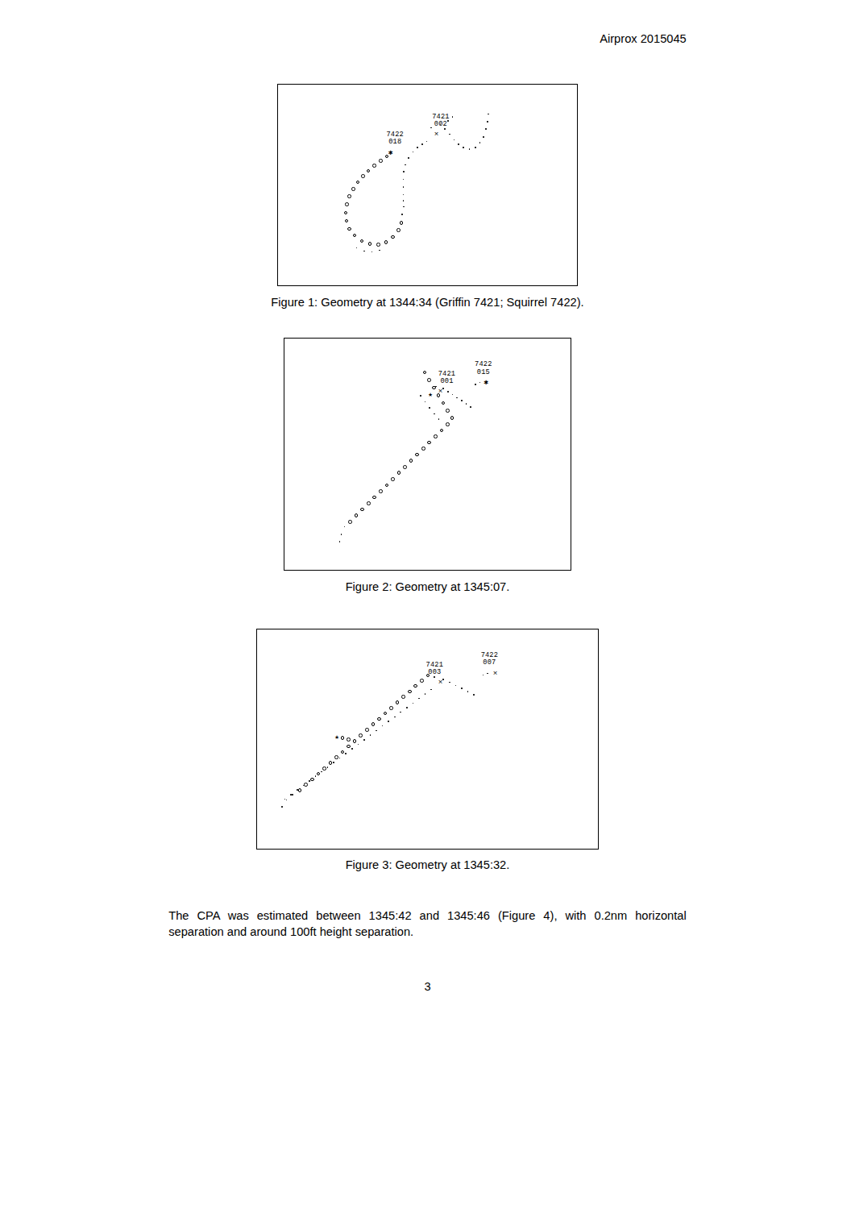Airprox 2015045
7421 002 7422 018 × ✱
Figure 1: Geometry at 1344:34 (Griffin 7421; Squirrel 7422).
7421 001 7422 015 × ✱ ★
Figure 2: Geometry at 1345:07.
7421 003 7422 007 × × ★
Figure 3: Geometry at 1345:32.
The CPA was estimated between 1345:42 and 1345:46 (Figure 4), with 0.2nm horizontal separation and around 100ft height separation.
3